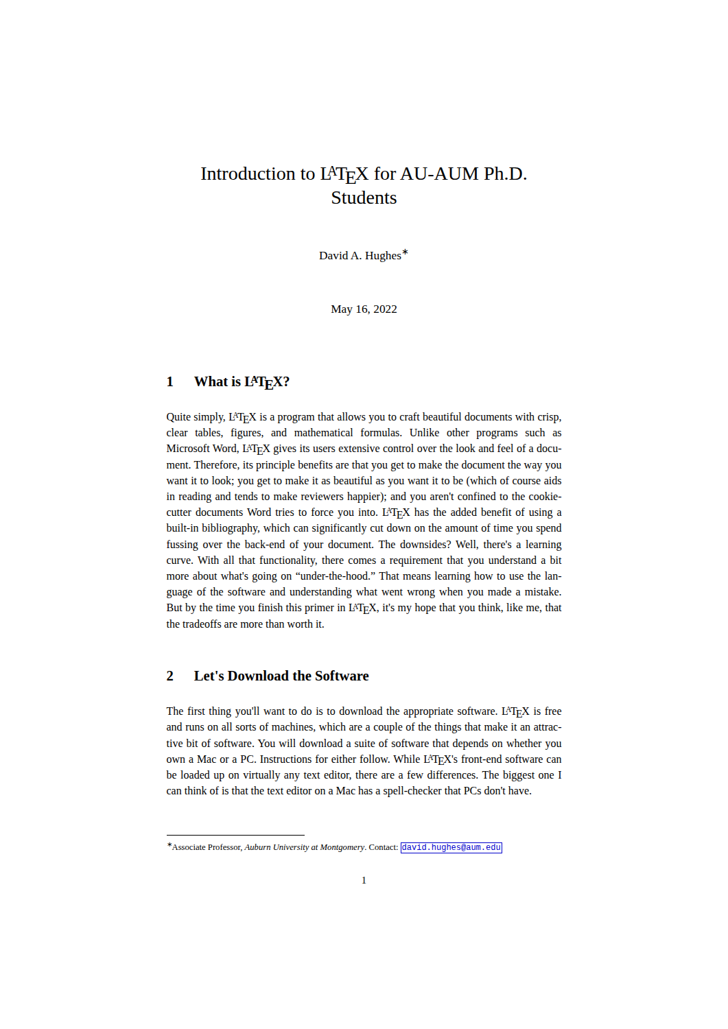Introduction to La Te X for AU-AUM Ph.D. Students
David A. Hughes∗
May 16, 2022
1 What is La Te X?
Quite simply, La Te X is a program that allows you to craft beautiful documents with crisp, clear tables, figures, and mathematical formulas. Unlike other programs such as Microsoft Word, La Te X gives its users extensive control over the look and feel of a document. Therefore, its principle benefits are that you get to make the document the way you want it to look; you get to make it as beautiful as you want it to be (which of course aids in reading and tends to make reviewers happier); and you aren't confined to the cookie-cutter documents Word tries to force you into. La Te X has the added benefit of using a built-in bibliography, which can significantly cut down on the amount of time you spend fussing over the back-end of your document. The downsides? Well, there's a learning curve. With all that functionality, there comes a requirement that you understand a bit more about what's going on “under-the-hood.” That means learning how to use the language of the software and understanding what went wrong when you made a mistake. But by the time you finish this primer in La Te X, it's my hope that you think, like me, that the tradeoffs are more than worth it.
2 Let's Download the Software
The first thing you'll want to do is to download the appropriate software. La Te X is free and runs on all sorts of machines, which are a couple of the things that make it an attractive bit of software. You will download a suite of software that depends on whether you own a Mac or a PC. Instructions for either follow. While La Te X's front-end software can be loaded up on virtually any text editor, there are a few differences. The biggest one I can think of is that the text editor on a Mac has a spell-checker that PCs don't have.
∗Associate Professor, Auburn University at Montgomery. Contact: david.hughes@aum.edu
1